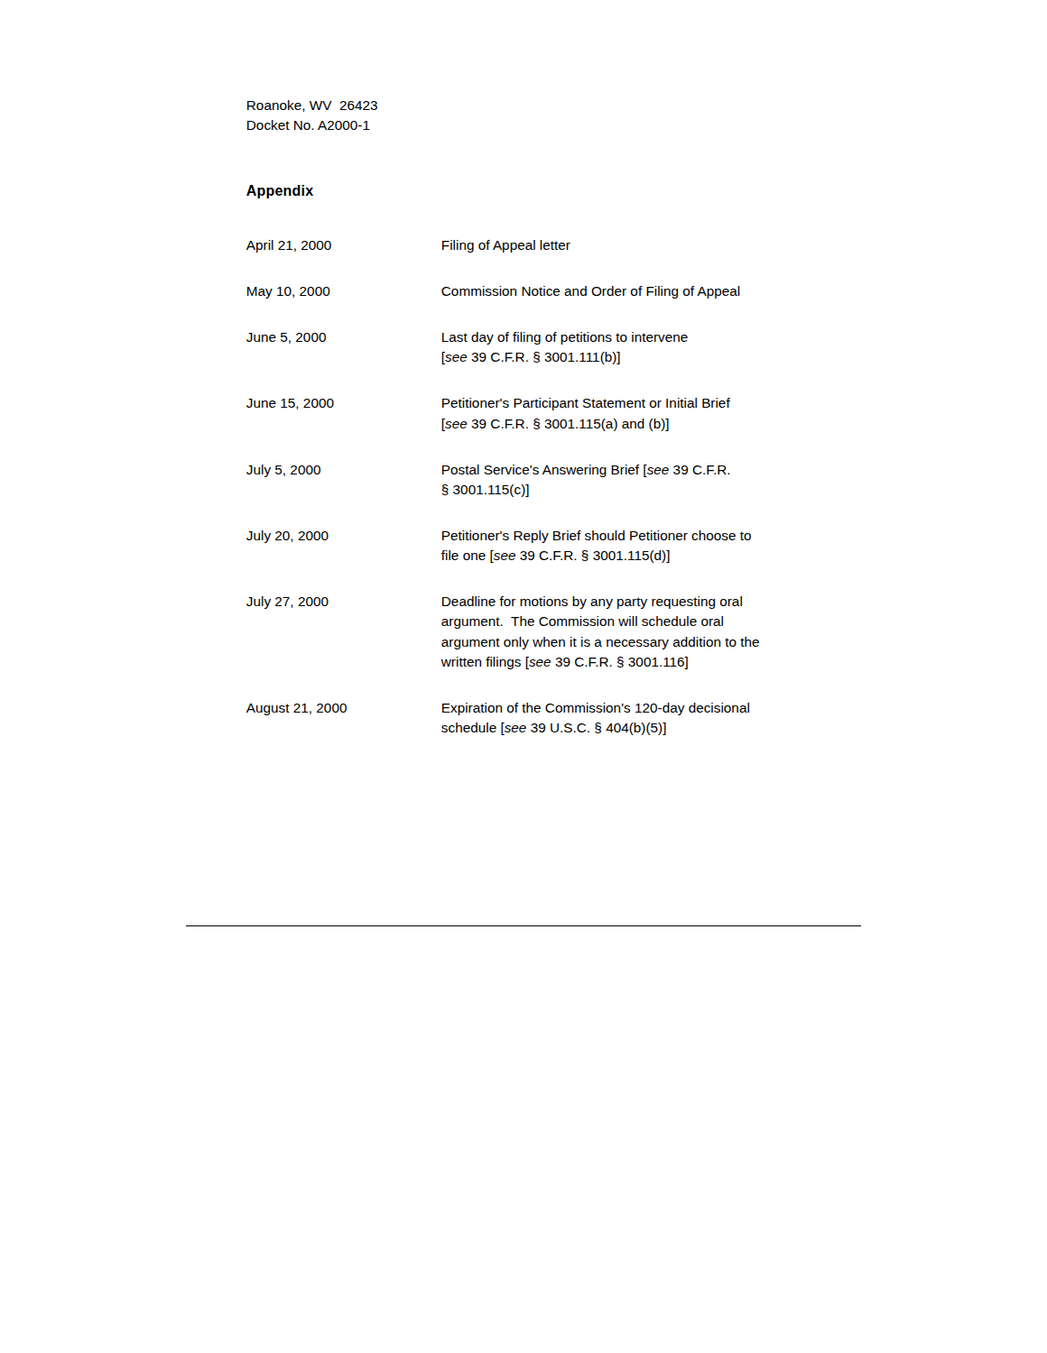Roanoke, WV 26423
Docket No. A2000-1
Appendix
| April 21, 2000 | Filing of Appeal letter |
| May 10, 2000 | Commission Notice and Order of Filing of Appeal |
| June 5, 2000 | Last day of filing of petitions to intervene [ see 39 C.F.R. § 3001.111(b)] |
| June 15, 2000 | Petitioner's Participant Statement or Initial Brief [ see 39 C.F.R. § 3001.115(a) and (b)] |
| July 5, 2000 | Postal Service's Answering Brief [ see 39 C.F.R. § 3001.115(c)] |
| July 20, 2000 | Petitioner's Reply Brief should Petitioner choose to file one [ see 39 C.F.R. § 3001.115(d)] |
| July 27, 2000 | Deadline for motions by any party requesting oral argument. The Commission will schedule oral argument only when it is a necessary addition to the written filings [ see 39 C.F.R. § 3001.116] |
| August 21, 2000 | Expiration of the Commission's 120-day decisional schedule [ see 39 U.S.C. § 404(b)(5)] |